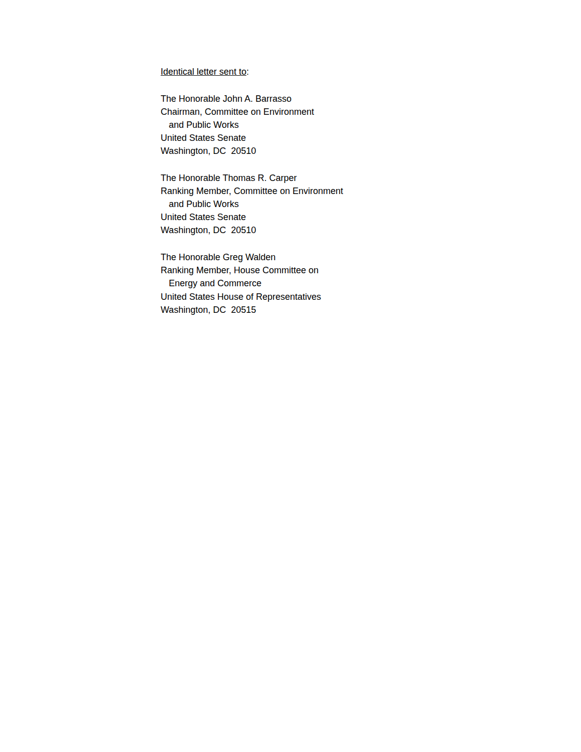Identical letter sent to:
The Honorable John A. Barrasso
Chairman, Committee on Environment
and Public Works
United States Senate
Washington, DC 20510
The Honorable Thomas R. Carper
Ranking Member, Committee on Environment
and Public Works
United States Senate
Washington, DC 20510
The Honorable Greg Walden
Ranking Member, House Committee on
Energy and Commerce
United States House of Representatives
Washington, DC 20515